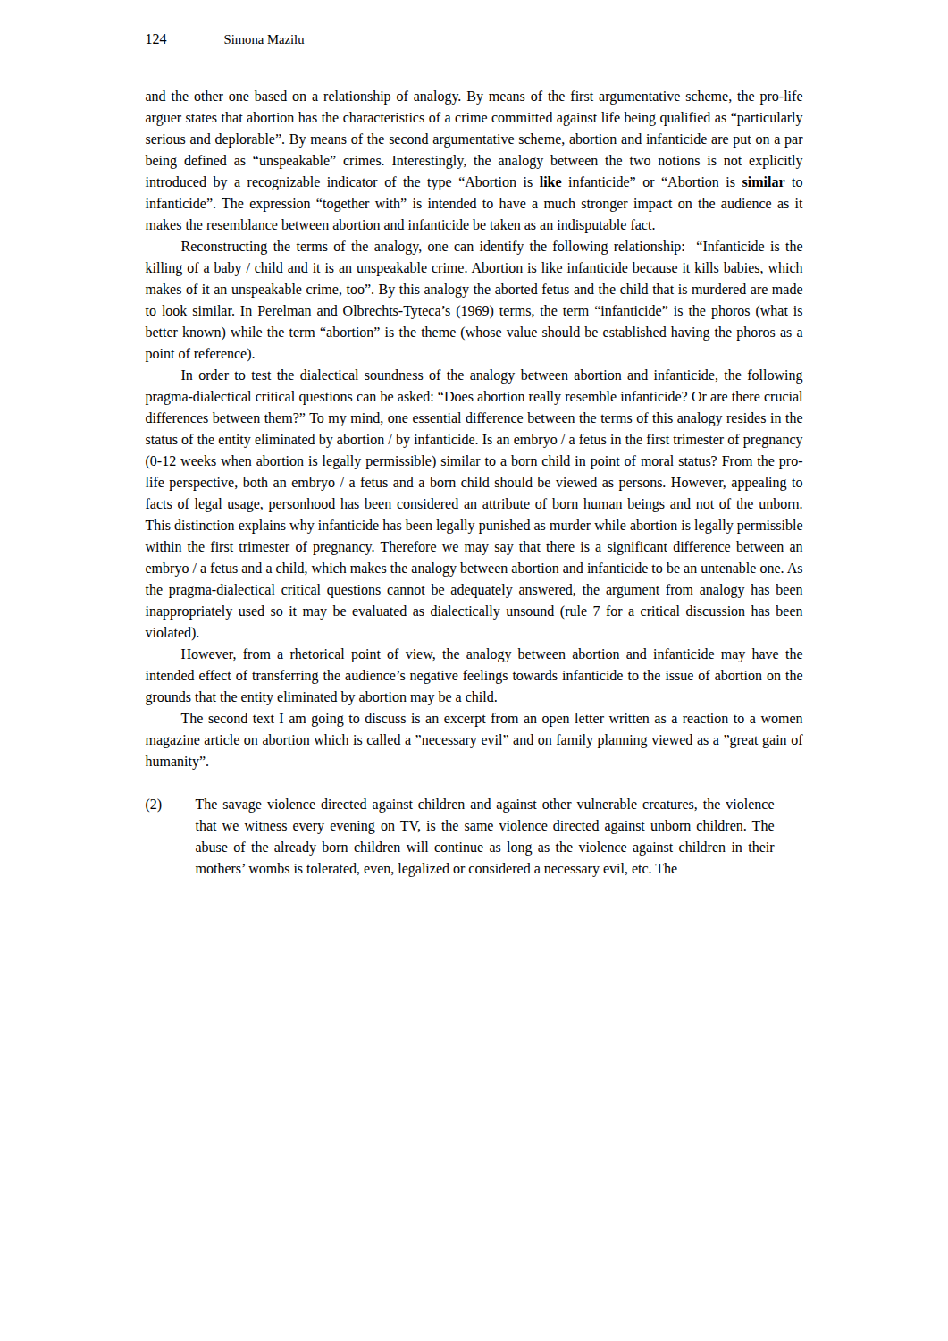124 Simona Mazilu
and the other one based on a relationship of analogy. By means of the first argumentative scheme, the pro-life arguer states that abortion has the characteristics of a crime committed against life being qualified as “particularly serious and deplorable”. By means of the second argumentative scheme, abortion and infanticide are put on a par being defined as “unspeakable” crimes. Interestingly, the analogy between the two notions is not explicitly introduced by a recognizable indicator of the type “Abortion is like infanticide” or “Abortion is similar to infanticide”. The expression “together with” is intended to have a much stronger impact on the audience as it makes the resemblance between abortion and infanticide be taken as an indisputable fact.
Reconstructing the terms of the analogy, one can identify the following relationship: “Infanticide is the killing of a baby / child and it is an unspeakable crime. Abortion is like infanticide because it kills babies, which makes of it an unspeakable crime, too”. By this analogy the aborted fetus and the child that is murdered are made to look similar. In Perelman and Olbrechts-Tyteca’s (1969) terms, the term “infanticide” is the phoros (what is better known) while the term “abortion” is the theme (whose value should be established having the phoros as a point of reference).
In order to test the dialectical soundness of the analogy between abortion and infanticide, the following pragma-dialectical critical questions can be asked: “Does abortion really resemble infanticide? Or are there crucial differences between them?” To my mind, one essential difference between the terms of this analogy resides in the status of the entity eliminated by abortion / by infanticide. Is an embryo / a fetus in the first trimester of pregnancy (0-12 weeks when abortion is legally permissible) similar to a born child in point of moral status? From the pro-life perspective, both an embryo / a fetus and a born child should be viewed as persons. However, appealing to facts of legal usage, personhood has been considered an attribute of born human beings and not of the unborn. This distinction explains why infanticide has been legally punished as murder while abortion is legally permissible within the first trimester of pregnancy. Therefore we may say that there is a significant difference between an embryo / a fetus and a child, which makes the analogy between abortion and infanticide to be an untenable one. As the pragma-dialectical critical questions cannot be adequately answered, the argument from analogy has been inappropriately used so it may be evaluated as dialectically unsound (rule 7 for a critical discussion has been violated).
However, from a rhetorical point of view, the analogy between abortion and infanticide may have the intended effect of transferring the audience’s negative feelings towards infanticide to the issue of abortion on the grounds that the entity eliminated by abortion may be a child.
The second text I am going to discuss is an excerpt from an open letter written as a reaction to a women magazine article on abortion which is called a ”necessary evil” and on family planning viewed as a ”great gain of humanity”.
(2)
The savage violence directed against children and against other vulnerable creatures, the violence that we witness every evening on TV, is the same violence directed against unborn children. The abuse of the already born children will continue as long as the violence against children in their mothers’ wombs is tolerated, even, legalized or considered a necessary evil, etc. The